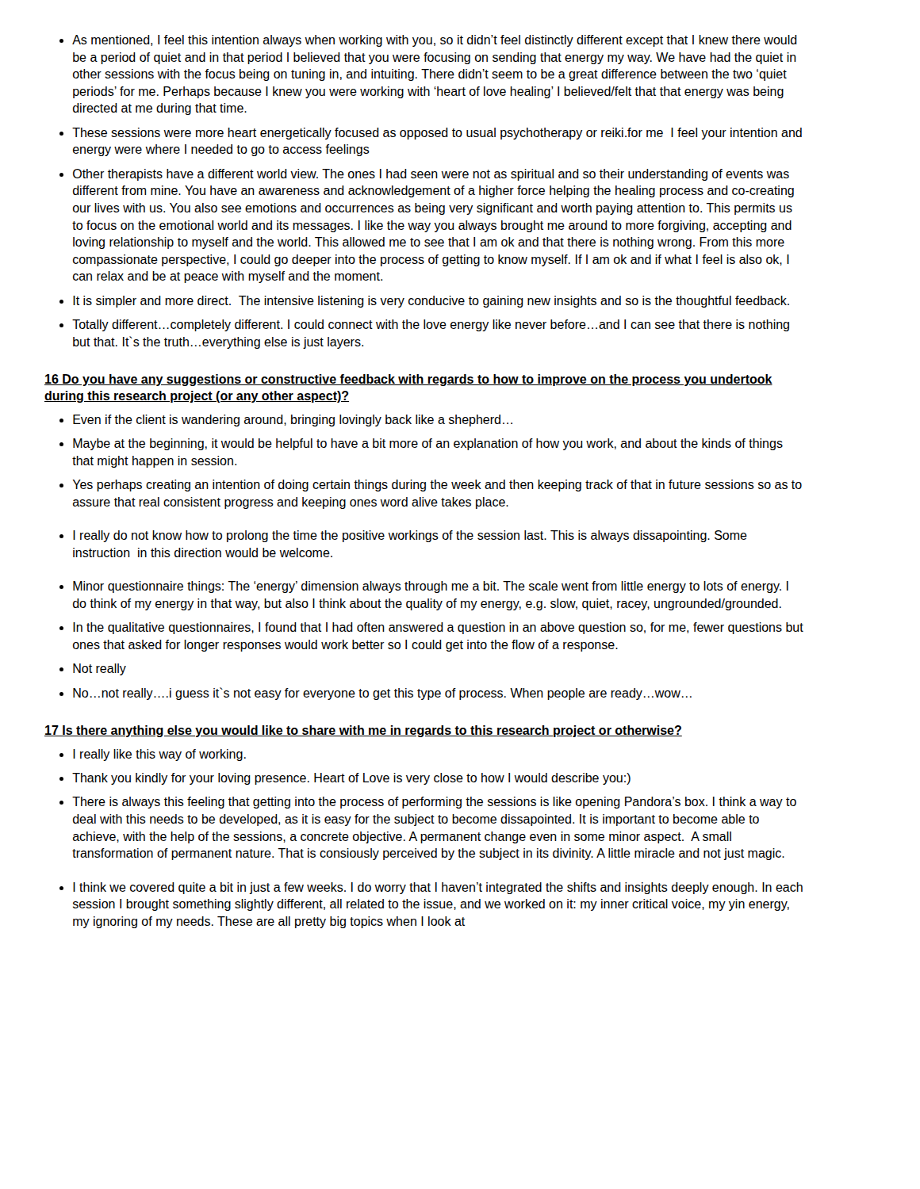As mentioned, I feel this intention always when working with you, so it didn’t feel distinctly different except that I knew there would be a period of quiet and in that period I believed that you were focusing on sending that energy my way. We have had the quiet in other sessions with the focus being on tuning in, and intuiting. There didn’t seem to be a great difference between the two ‘quiet periods’ for me. Perhaps because I knew you were working with ‘heart of love healing’ I believed/felt that that energy was being directed at me during that time.
These sessions were more heart energetically focused as opposed to usual psychotherapy or reiki.for me I feel your intention and energy were where I needed to go to access feelings
Other therapists have a different world view. The ones I had seen were not as spiritual and so their understanding of events was different from mine. You have an awareness and acknowledgement of a higher force helping the healing process and co-creating our lives with us. You also see emotions and occurrences as being very significant and worth paying attention to. This permits us to focus on the emotional world and its messages. I like the way you always brought me around to more forgiving, accepting and loving relationship to myself and the world. This allowed me to see that I am ok and that there is nothing wrong. From this more compassionate perspective, I could go deeper into the process of getting to know myself. If I am ok and if what I feel is also ok, I can relax and be at peace with myself and the moment.
It is simpler and more direct. The intensive listening is very conducive to gaining new insights and so is the thoughtful feedback.
Totally different…completely different. I could connect with the love energy like never before…and I can see that there is nothing but that. It`s the truth…everything else is just layers.
16 Do you have any suggestions or constructive feedback with regards to how to improve on the process you undertook during this research project (or any other aspect)?
Even if the client is wandering around, bringing lovingly back like a shepherd…
Maybe at the beginning, it would be helpful to have a bit more of an explanation of how you work, and about the kinds of things that might happen in session.
Yes perhaps creating an intention of doing certain things during the week and then keeping track of that in future sessions so as to assure that real consistent progress and keeping ones word alive takes place.
I really do not know how to prolong the time the positive workings of the session last. This is always dissapointing. Some instruction in this direction would be welcome.
Minor questionnaire things: The ‘energy’ dimension always through me a bit. The scale went from little energy to lots of energy. I do think of my energy in that way, but also I think about the quality of my energy, e.g. slow, quiet, racey, ungrounded/grounded.
In the qualitative questionnaires, I found that I had often answered a question in an above question so, for me, fewer questions but ones that asked for longer responses would work better so I could get into the flow of a response.
Not really
No…not really….i guess it`s not easy for everyone to get this type of process. When people are ready…wow…
17 Is there anything else you would like to share with me in regards to this research project or otherwise?
I really like this way of working.
Thank you kindly for your loving presence. Heart of Love is very close to how I would describe you:)
There is always this feeling that getting into the process of performing the sessions is like opening Pandora’s box. I think a way to deal with this needs to be developed, as it is easy for the subject to become dissapointed. It is important to become able to achieve, with the help of the sessions, a concrete objective. A permanent change even in some minor aspect. A small transformation of permanent nature. That is consiously perceived by the subject in its divinity. A little miracle and not just magic.
I think we covered quite a bit in just a few weeks. I do worry that I haven’t integrated the shifts and insights deeply enough. In each session I brought something slightly different, all related to the issue, and we worked on it: my inner critical voice, my yin energy, my ignoring of my needs. These are all pretty big topics when I look at